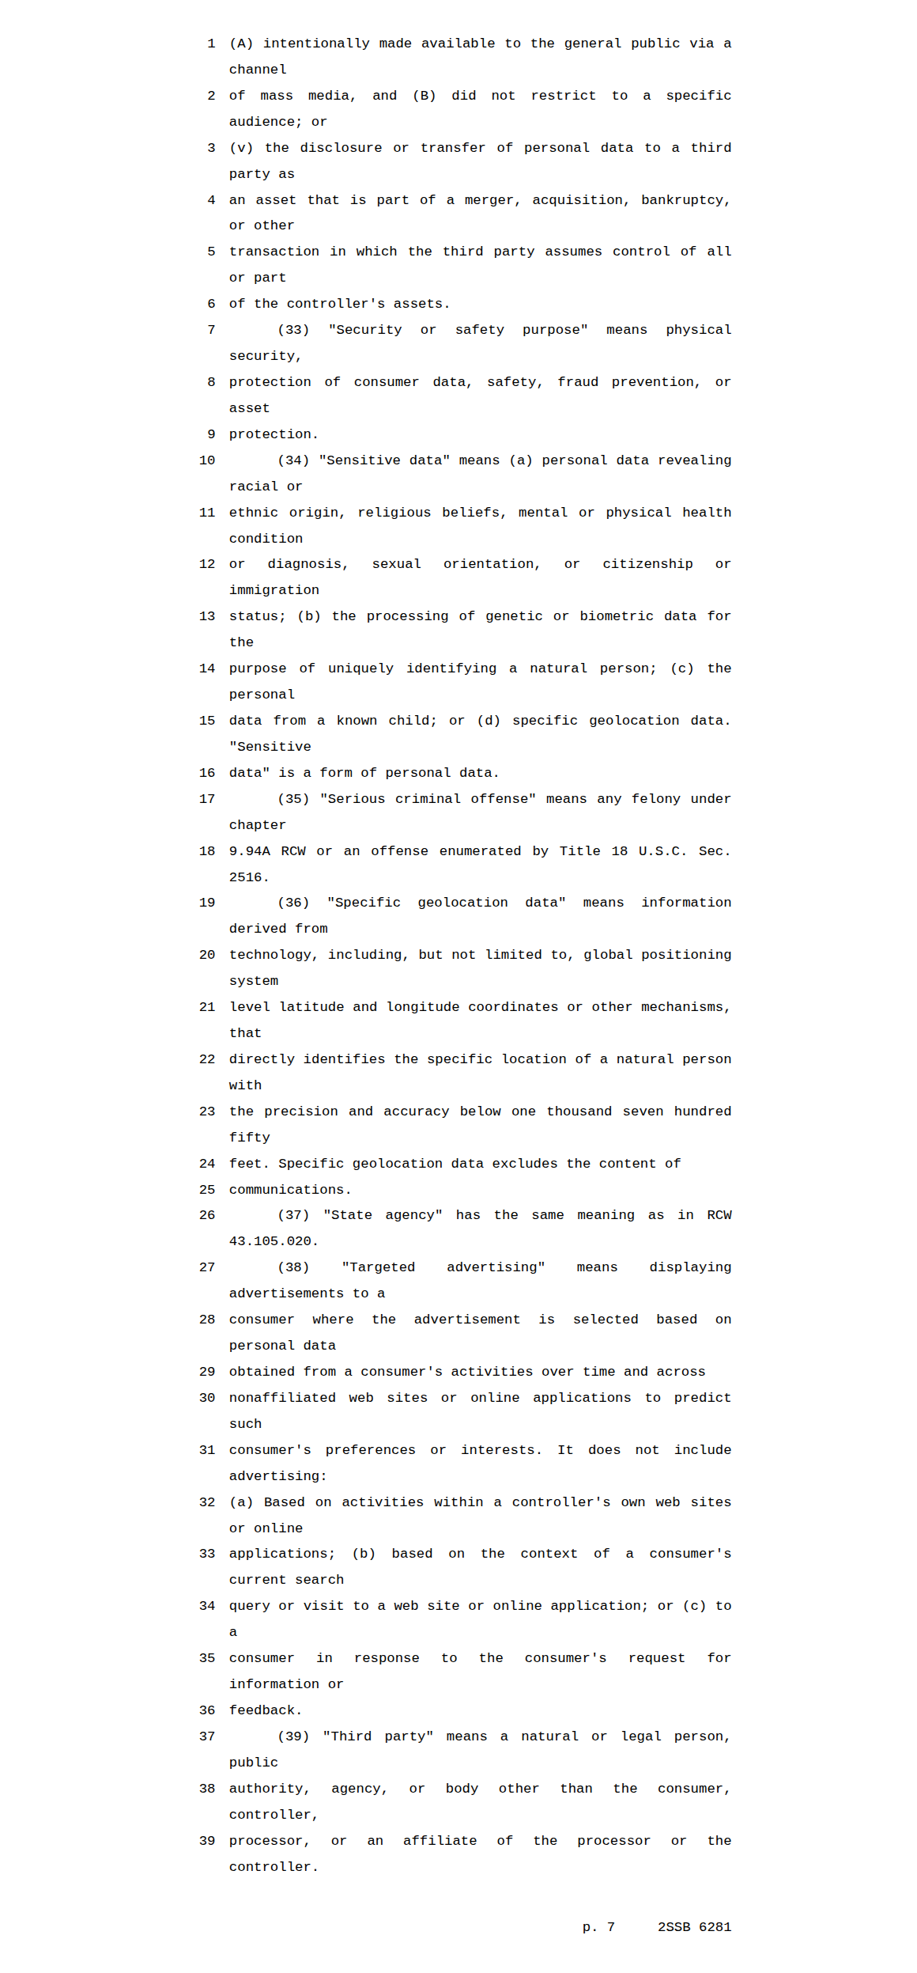(A) intentionally made available to the general public via a channel
of mass media, and (B) did not restrict to a specific audience; or
(v) the disclosure or transfer of personal data to a third party as
an asset that is part of a merger, acquisition, bankruptcy, or other
transaction in which the third party assumes control of all or part
of the controller's assets.
(33) "Security or safety purpose" means physical security,
protection of consumer data, safety, fraud prevention, or asset
protection.
(34) "Sensitive data" means (a) personal data revealing racial or
ethnic origin, religious beliefs, mental or physical health condition
or diagnosis, sexual orientation, or citizenship or immigration
status; (b) the processing of genetic or biometric data for the
purpose of uniquely identifying a natural person; (c) the personal
data from a known child; or (d) specific geolocation data. "Sensitive
data" is a form of personal data.
(35) "Serious criminal offense" means any felony under chapter
9.94A RCW or an offense enumerated by Title 18 U.S.C. Sec. 2516.
(36) "Specific geolocation data" means information derived from
technology, including, but not limited to, global positioning system
level latitude and longitude coordinates or other mechanisms, that
directly identifies the specific location of a natural person with
the precision and accuracy below one thousand seven hundred fifty
feet. Specific geolocation data excludes the content of
communications.
(37) "State agency" has the same meaning as in RCW 43.105.020.
(38) "Targeted advertising" means displaying advertisements to a
consumer where the advertisement is selected based on personal data
obtained from a consumer's activities over time and across
nonaffiliated web sites or online applications to predict such
consumer's preferences or interests. It does not include advertising:
(a) Based on activities within a controller's own web sites or online
applications; (b) based on the context of a consumer's current search
query or visit to a web site or online application; or (c) to a
consumer in response to the consumer's request for information or
feedback.
(39) "Third party" means a natural or legal person, public
authority, agency, or body other than the consumer, controller,
processor, or an affiliate of the processor or the controller.
p. 7 2SSB 6281